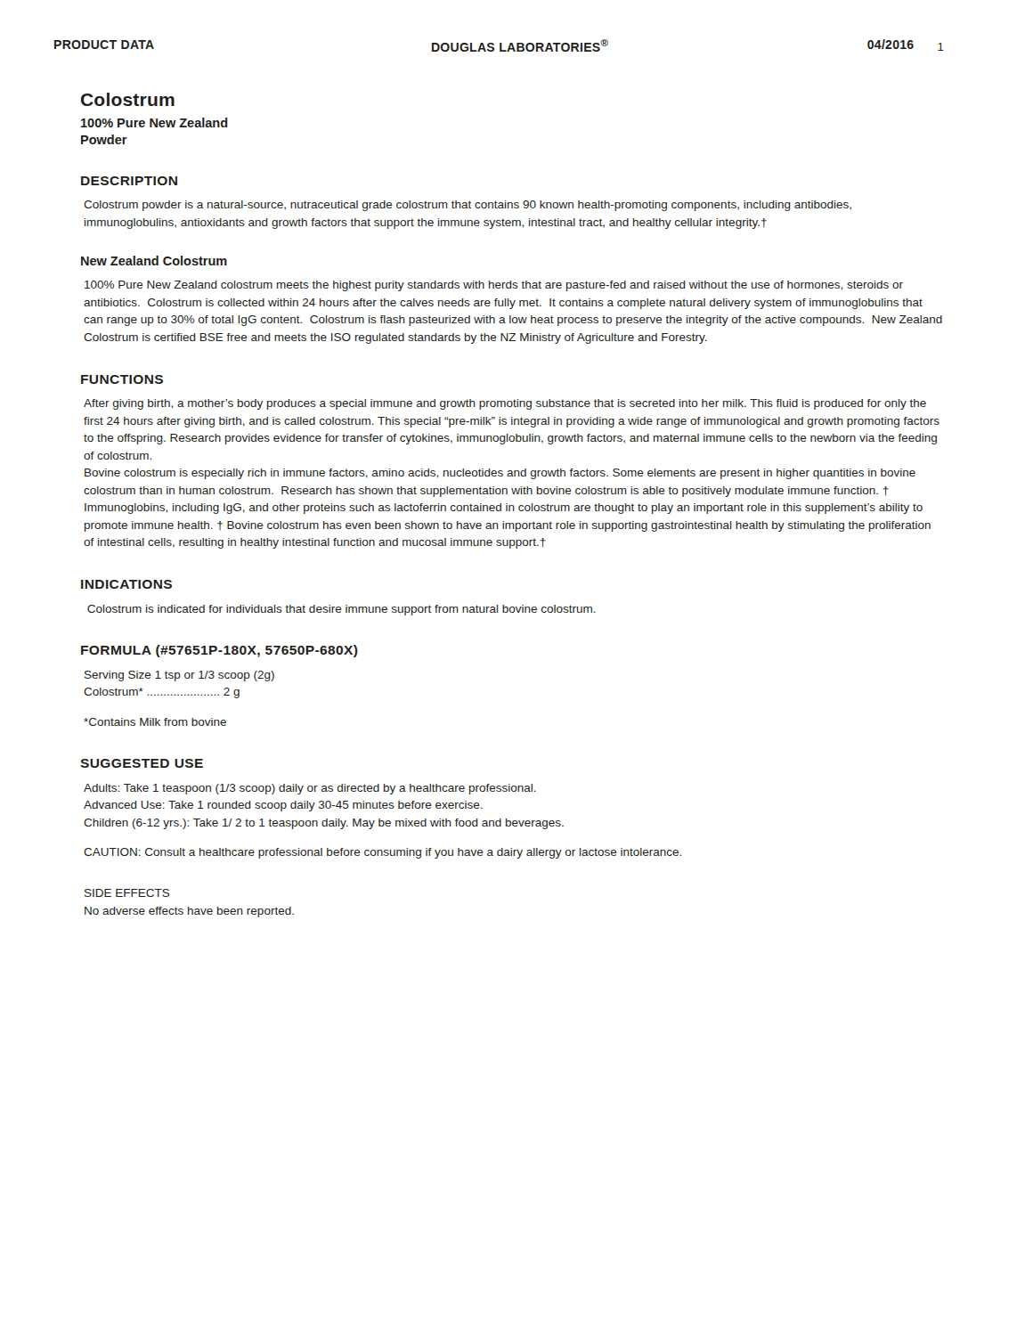PRODUCT DATA DOUGLAS LABORATORIES® 04/2016 1
Colostrum
100% Pure New Zealand
Powder
DESCRIPTION
Colostrum powder is a natural-source, nutraceutical grade colostrum that contains 90 known health-promoting components, including antibodies, immunoglobulins, antioxidants and growth factors that support the immune system, intestinal tract, and healthy cellular integrity.†
New Zealand Colostrum
100% Pure New Zealand colostrum meets the highest purity standards with herds that are pasture-fed and raised without the use of hormones, steroids or antibiotics. Colostrum is collected within 24 hours after the calves needs are fully met. It contains a complete natural delivery system of immunoglobulins that can range up to 30% of total IgG content. Colostrum is flash pasteurized with a low heat process to preserve the integrity of the active compounds. New Zealand Colostrum is certified BSE free and meets the ISO regulated standards by the NZ Ministry of Agriculture and Forestry.
FUNCTIONS
After giving birth, a mother’s body produces a special immune and growth promoting substance that is secreted into her milk. This fluid is produced for only the first 24 hours after giving birth, and is called colostrum. This special “pre-milk” is integral in providing a wide range of immunological and growth promoting factors to the offspring. Research provides evidence for transfer of cytokines, immunoglobulin, growth factors, and maternal immune cells to the newborn via the feeding of colostrum.
Bovine colostrum is especially rich in immune factors, amino acids, nucleotides and growth factors. Some elements are present in higher quantities in bovine colostrum than in human colostrum. Research has shown that supplementation with bovine colostrum is able to positively modulate immune function. † Immunoglobins, including IgG, and other proteins such as lactoferrin contained in colostrum are thought to play an important role in this supplement’s ability to promote immune health. † Bovine colostrum has even been shown to have an important role in supporting gastrointestinal health by stimulating the proliferation of intestinal cells, resulting in healthy intestinal function and mucosal immune support.†
INDICATIONS
Colostrum is indicated for individuals that desire immune support from natural bovine colostrum.
FORMULA (#57651P-180X, 57650P-680X)
Serving Size 1 tsp or 1/3 scoop (2g)
Colostrum* ...................... 2 g
*Contains Milk from bovine
SUGGESTED USE
Adults: Take 1 teaspoon (1/3 scoop) daily or as directed by a healthcare professional.
Advanced Use: Take 1 rounded scoop daily 30-45 minutes before exercise.
Children (6-12 yrs.): Take 1/ 2 to 1 teaspoon daily. May be mixed with food and beverages.
CAUTION: Consult a healthcare professional before consuming if you have a dairy allergy or lactose intolerance.
SIDE EFFECTS
No adverse effects have been reported.